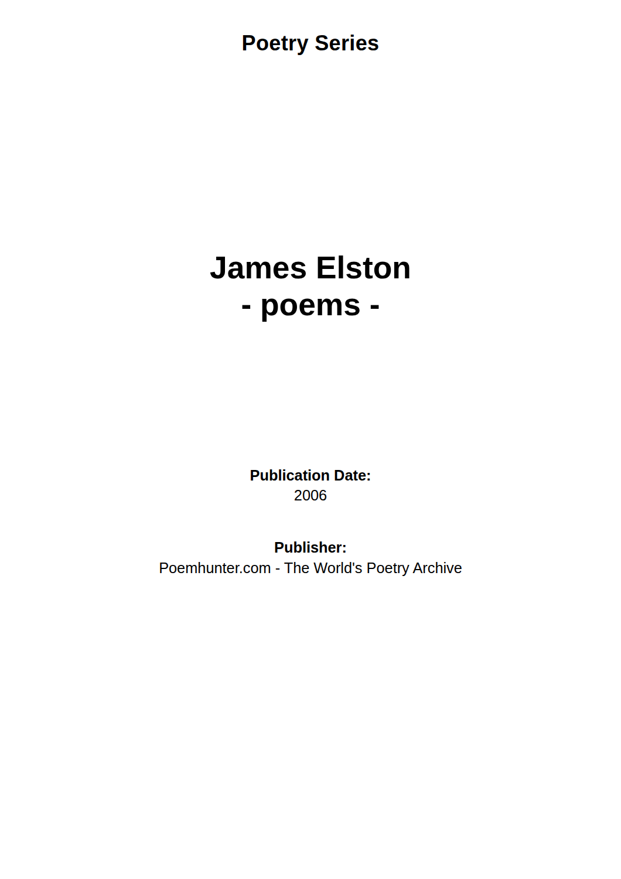Poetry Series
James Elston
- poems -
Publication Date:
2006
Publisher:
Poemhunter.com - The World's Poetry Archive